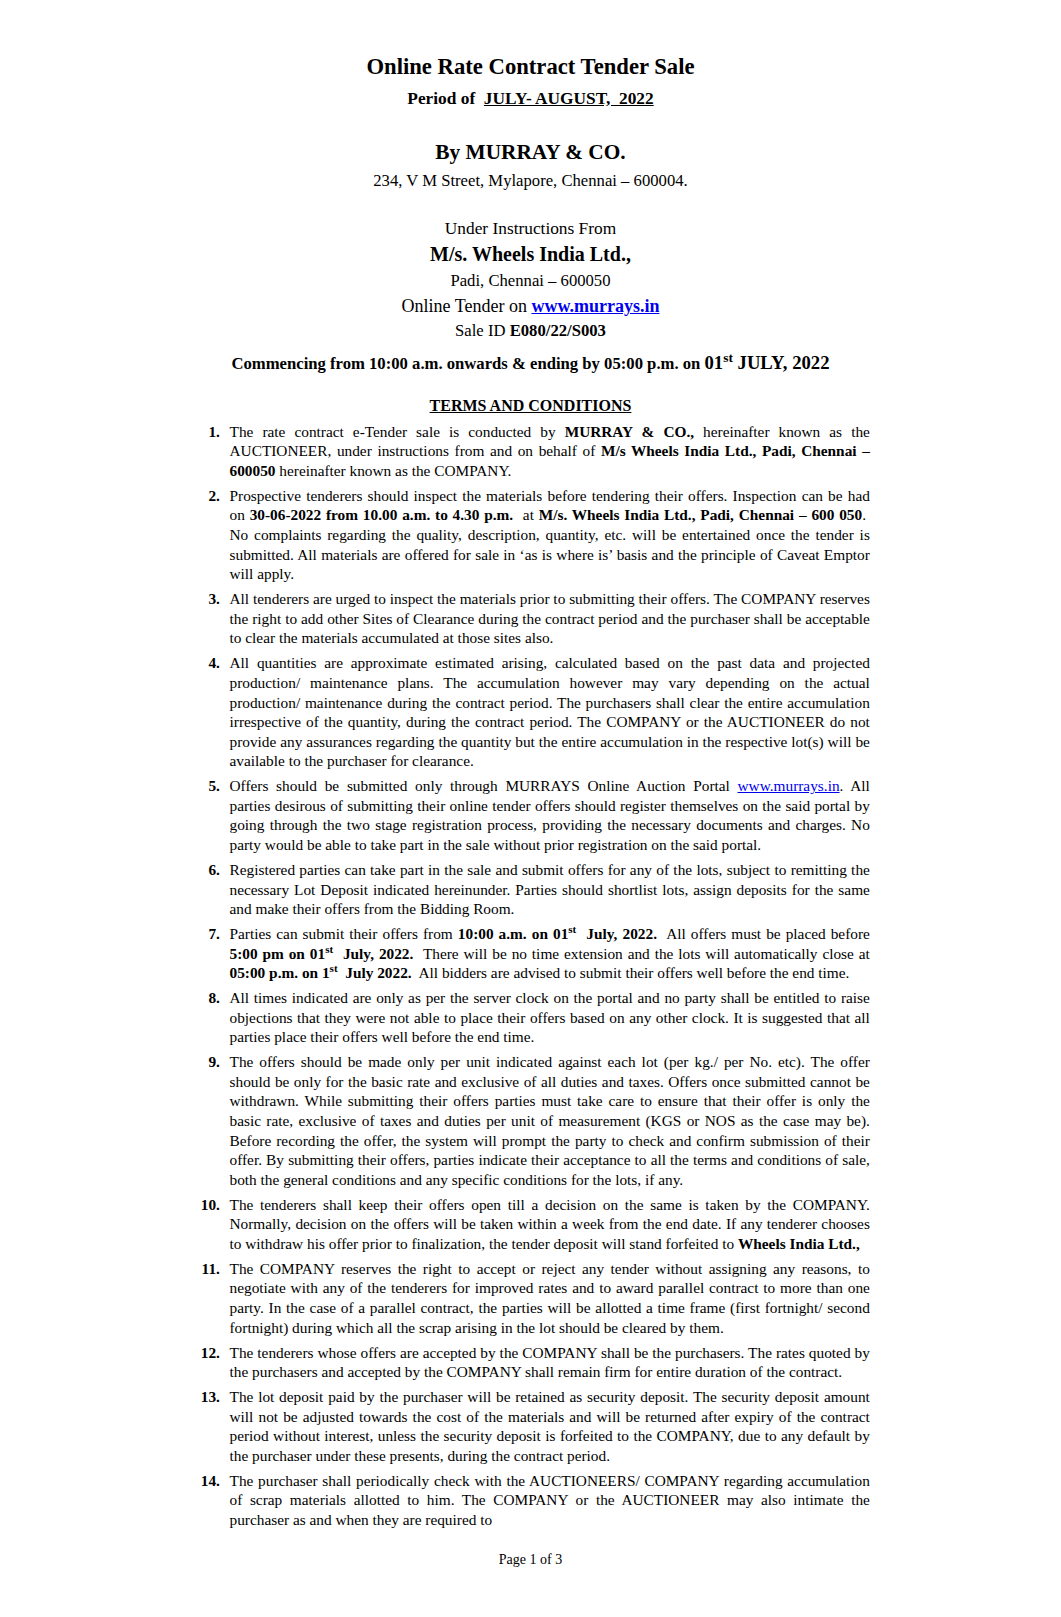Online Rate Contract Tender Sale
Period of JULY- AUGUST, 2022
By MURRAY & CO.
234, V M Street, Mylapore, Chennai – 600004.
Under Instructions From
M/s. Wheels India Ltd.,
Padi, Chennai – 600050
Online Tender on www.murrays.in
Sale ID E080/22/S003
Commencing from 10:00 a.m. onwards & ending by 05:00 p.m. on 01st JULY, 2022
TERMS AND CONDITIONS
The rate contract e-Tender sale is conducted by MURRAY & CO., hereinafter known as the AUCTIONEER, under instructions from and on behalf of M/s Wheels India Ltd., Padi, Chennai – 600050 hereinafter known as the COMPANY.
Prospective tenderers should inspect the materials before tendering their offers. Inspection can be had on 30-06-2022 from 10.00 a.m. to 4.30 p.m. at M/s. Wheels India Ltd., Padi, Chennai – 600 050. No complaints regarding the quality, description, quantity, etc. will be entertained once the tender is submitted. All materials are offered for sale in ‘as is where is’ basis and the principle of Caveat Emptor will apply.
All tenderers are urged to inspect the materials prior to submitting their offers. The COMPANY reserves the right to add other Sites of Clearance during the contract period and the purchaser shall be acceptable to clear the materials accumulated at those sites also.
All quantities are approximate estimated arising, calculated based on the past data and projected production/ maintenance plans. The accumulation however may vary depending on the actual production/ maintenance during the contract period. The purchasers shall clear the entire accumulation irrespective of the quantity, during the contract period. The COMPANY or the AUCTIONEER do not provide any assurances regarding the quantity but the entire accumulation in the respective lot(s) will be available to the purchaser for clearance.
Offers should be submitted only through MURRAYS Online Auction Portal www.murrays.in. All parties desirous of submitting their online tender offers should register themselves on the said portal by going through the two stage registration process, providing the necessary documents and charges. No party would be able to take part in the sale without prior registration on the said portal.
Registered parties can take part in the sale and submit offers for any of the lots, subject to remitting the necessary Lot Deposit indicated hereinunder. Parties should shortlist lots, assign deposits for the same and make their offers from the Bidding Room.
Parties can submit their offers from 10:00 a.m. on 01st July, 2022. All offers must be placed before 5:00 pm on 01st July, 2022. There will be no time extension and the lots will automatically close at 05:00 p.m. on 1st July 2022. All bidders are advised to submit their offers well before the end time.
All times indicated are only as per the server clock on the portal and no party shall be entitled to raise objections that they were not able to place their offers based on any other clock. It is suggested that all parties place their offers well before the end time.
The offers should be made only per unit indicated against each lot (per kg./ per No. etc). The offer should be only for the basic rate and exclusive of all duties and taxes. Offers once submitted cannot be withdrawn. While submitting their offers parties must take care to ensure that their offer is only the basic rate, exclusive of taxes and duties per unit of measurement (KGS or NOS as the case may be). Before recording the offer, the system will prompt the party to check and confirm submission of their offer. By submitting their offers, parties indicate their acceptance to all the terms and conditions of sale, both the general conditions and any specific conditions for the lots, if any.
The tenderers shall keep their offers open till a decision on the same is taken by the COMPANY. Normally, decision on the offers will be taken within a week from the end date. If any tenderer chooses to withdraw his offer prior to finalization, the tender deposit will stand forfeited to Wheels India Ltd.,
The COMPANY reserves the right to accept or reject any tender without assigning any reasons, to negotiate with any of the tenderers for improved rates and to award parallel contract to more than one party. In the case of a parallel contract, the parties will be allotted a time frame (first fortnight/ second fortnight) during which all the scrap arising in the lot should be cleared by them.
The tenderers whose offers are accepted by the COMPANY shall be the purchasers. The rates quoted by the purchasers and accepted by the COMPANY shall remain firm for entire duration of the contract.
The lot deposit paid by the purchaser will be retained as security deposit. The security deposit amount will not be adjusted towards the cost of the materials and will be returned after expiry of the contract period without interest, unless the security deposit is forfeited to the COMPANY, due to any default by the purchaser under these presents, during the contract period.
The purchaser shall periodically check with the AUCTIONEERS/ COMPANY regarding accumulation of scrap materials allotted to him. The COMPANY or the AUCTIONEER may also intimate the purchaser as and when they are required to
Page 1 of 3